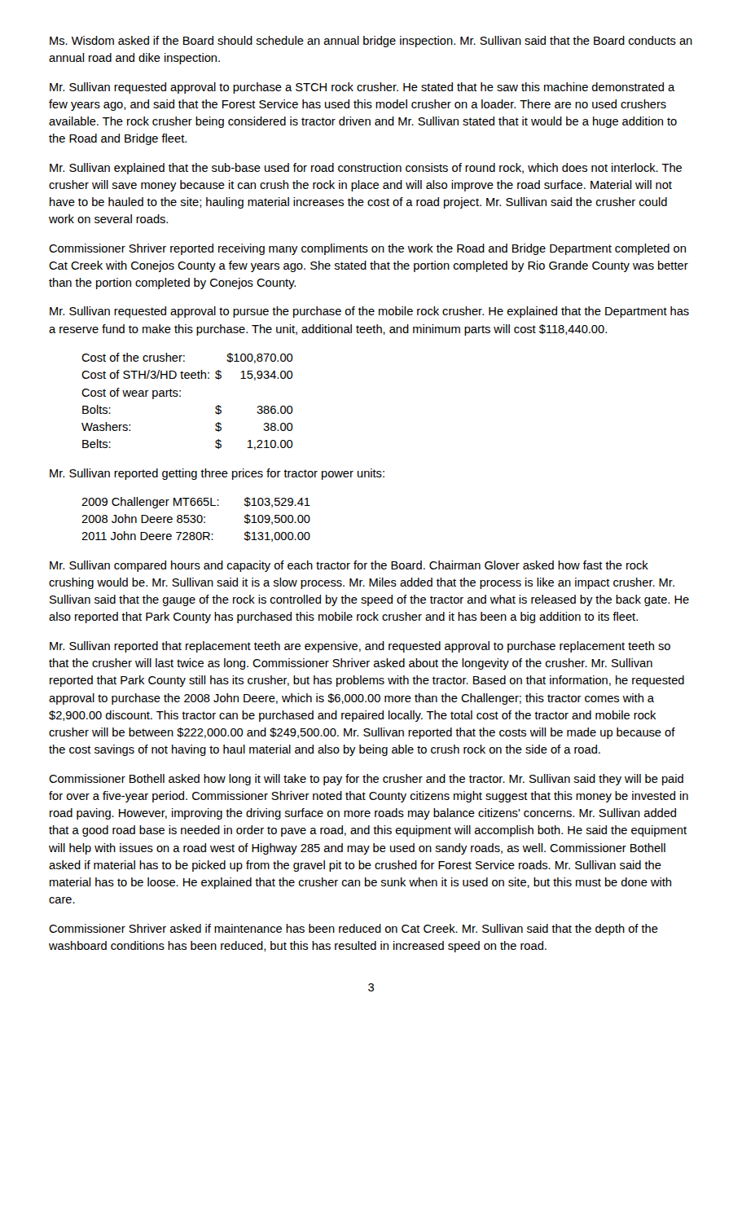Ms. Wisdom asked if the Board should schedule an annual bridge inspection. Mr. Sullivan said that the Board conducts an annual road and dike inspection.
Mr. Sullivan requested approval to purchase a STCH rock crusher. He stated that he saw this machine demonstrated a few years ago, and said that the Forest Service has used this model crusher on a loader. There are no used crushers available. The rock crusher being considered is tractor driven and Mr. Sullivan stated that it would be a huge addition to the Road and Bridge fleet.
Mr. Sullivan explained that the sub-base used for road construction consists of round rock, which does not interlock. The crusher will save money because it can crush the rock in place and will also improve the road surface. Material will not have to be hauled to the site; hauling material increases the cost of a road project. Mr. Sullivan said the crusher could work on several roads.
Commissioner Shriver reported receiving many compliments on the work the Road and Bridge Department completed on Cat Creek with Conejos County a few years ago. She stated that the portion completed by Rio Grande County was better than the portion completed by Conejos County.
Mr. Sullivan requested approval to pursue the purchase of the mobile rock crusher. He explained that the Department has a reserve fund to make this purchase. The unit, additional teeth, and minimum parts will cost $118,440.00.
| Cost of the crusher: | | $100,870.00 |
| Cost of STH/3/HD teeth: | $ | 15,934.00 |
| Cost of wear parts: | | |
| Bolts: | $ | 386.00 |
| Washers: | $ | 38.00 |
| Belts: | $ | 1,210.00 |
Mr. Sullivan reported getting three prices for tractor power units:
| 2009 Challenger MT665L: | $103,529.41 |
| 2008 John Deere 8530: | $109,500.00 |
| 2011 John Deere 7280R: | $131,000.00 |
Mr. Sullivan compared hours and capacity of each tractor for the Board. Chairman Glover asked how fast the rock crushing would be. Mr. Sullivan said it is a slow process. Mr. Miles added that the process is like an impact crusher. Mr. Sullivan said that the gauge of the rock is controlled by the speed of the tractor and what is released by the back gate. He also reported that Park County has purchased this mobile rock crusher and it has been a big addition to its fleet.
Mr. Sullivan reported that replacement teeth are expensive, and requested approval to purchase replacement teeth so that the crusher will last twice as long. Commissioner Shriver asked about the longevity of the crusher. Mr. Sullivan reported that Park County still has its crusher, but has problems with the tractor. Based on that information, he requested approval to purchase the 2008 John Deere, which is $6,000.00 more than the Challenger; this tractor comes with a $2,900.00 discount. This tractor can be purchased and repaired locally. The total cost of the tractor and mobile rock crusher will be between $222,000.00 and $249,500.00. Mr. Sullivan reported that the costs will be made up because of the cost savings of not having to haul material and also by being able to crush rock on the side of a road.
Commissioner Bothell asked how long it will take to pay for the crusher and the tractor. Mr. Sullivan said they will be paid for over a five-year period. Commissioner Shriver noted that County citizens might suggest that this money be invested in road paving. However, improving the driving surface on more roads may balance citizens' concerns. Mr. Sullivan added that a good road base is needed in order to pave a road, and this equipment will accomplish both. He said the equipment will help with issues on a road west of Highway 285 and may be used on sandy roads, as well. Commissioner Bothell asked if material has to be picked up from the gravel pit to be crushed for Forest Service roads. Mr. Sullivan said the material has to be loose. He explained that the crusher can be sunk when it is used on site, but this must be done with care.
Commissioner Shriver asked if maintenance has been reduced on Cat Creek. Mr. Sullivan said that the depth of the washboard conditions has been reduced, but this has resulted in increased speed on the road.
3